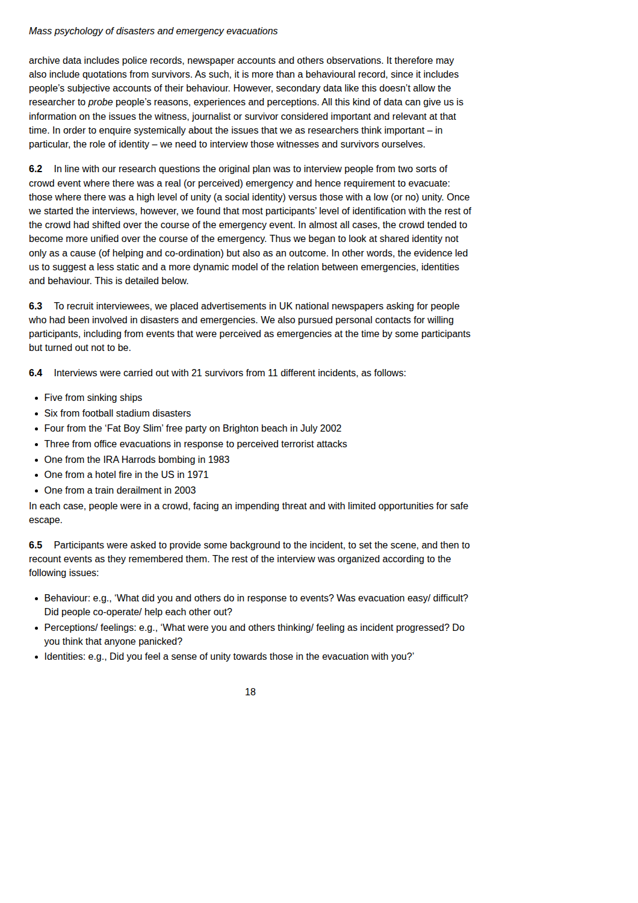Mass psychology of disasters and emergency evacuations
archive data includes police records, newspaper accounts and others observations. It therefore may also include quotations from survivors. As such, it is more than a behavioural record, since it includes people’s subjective accounts of their behaviour. However, secondary data like this doesn’t allow the researcher to probe people’s reasons, experiences and perceptions. All this kind of data can give us is information on the issues the witness, journalist or survivor considered important and relevant at that time. In order to enquire systemically about the issues that we as researchers think important – in particular, the role of identity – we need to interview those witnesses and survivors ourselves.
6.2 In line with our research questions the original plan was to interview people from two sorts of crowd event where there was a real (or perceived) emergency and hence requirement to evacuate: those where there was a high level of unity (a social identity) versus those with a low (or no) unity. Once we started the interviews, however, we found that most participants’ level of identification with the rest of the crowd had shifted over the course of the emergency event. In almost all cases, the crowd tended to become more unified over the course of the emergency. Thus we began to look at shared identity not only as a cause (of helping and co-ordination) but also as an outcome. In other words, the evidence led us to suggest a less static and a more dynamic model of the relation between emergencies, identities and behaviour. This is detailed below.
6.3 To recruit interviewees, we placed advertisements in UK national newspapers asking for people who had been involved in disasters and emergencies. We also pursued personal contacts for willing participants, including from events that were perceived as emergencies at the time by some participants but turned out not to be.
6.4 Interviews were carried out with 21 survivors from 11 different incidents, as follows:
Five from sinking ships
Six from football stadium disasters
Four from the ‘Fat Boy Slim’ free party on Brighton beach in July 2002
Three from office evacuations in response to perceived terrorist attacks
One from the IRA Harrods bombing in 1983
One from a hotel fire in the US in 1971
One from a train derailment in 2003
In each case, people were in a crowd, facing an impending threat and with limited opportunities for safe escape.
6.5 Participants were asked to provide some background to the incident, to set the scene, and then to recount events as they remembered them. The rest of the interview was organized according to the following issues:
Behaviour: e.g., ‘What did you and others do in response to events? Was evacuation easy/ difficult? Did people co-operate/ help each other out?
Perceptions/ feelings: e.g., ‘What were you and others thinking/ feeling as incident progressed? Do you think that anyone panicked?
Identities: e.g., Did you feel a sense of unity towards those in the evacuation with you?’
18